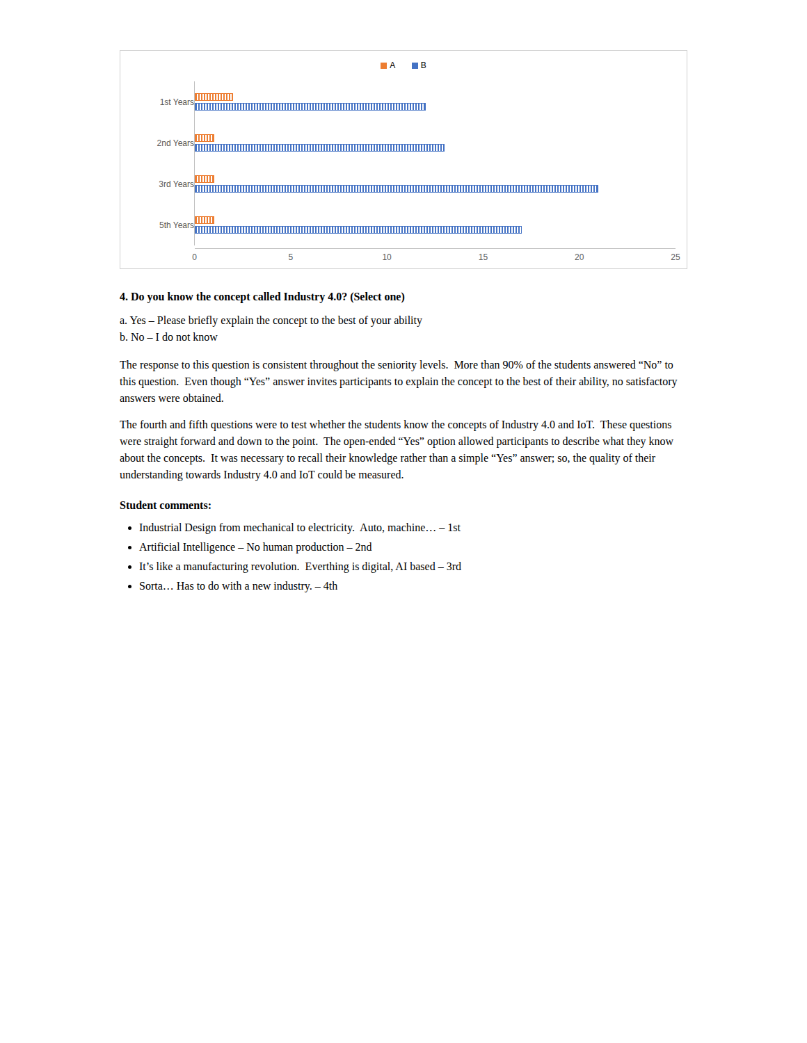A B
| 1st Years | |
| 2nd Years | |
| 3rd Years | |
| 5th Years | |
| | 0 5 10 15 20 25 |
4. Do you know the concept called Industry 4.0? (Select one)
a. Yes – Please briefly explain the concept to the best of your ability
b. No – I do not know
The response to this question is consistent throughout the seniority levels. More than 90% of the students answered “No” to this question. Even though “Yes” answer invites participants to explain the concept to the best of their ability, no satisfactory answers were obtained.
The fourth and fifth questions were to test whether the students know the concepts of Industry 4.0 and IoT. These questions were straight forward and down to the point. The open-ended “Yes” option allowed participants to describe what they know about the concepts. It was necessary to recall their knowledge rather than a simple “Yes” answer; so, the quality of their understanding towards Industry 4.0 and IoT could be measured.
Student comments:
Industrial Design from mechanical to electricity. Auto, machine… – 1st
Artificial Intelligence – No human production – 2nd
It’s like a manufacturing revolution. Everthing is digital, AI based – 3rd
Sorta… Has to do with a new industry. – 4th